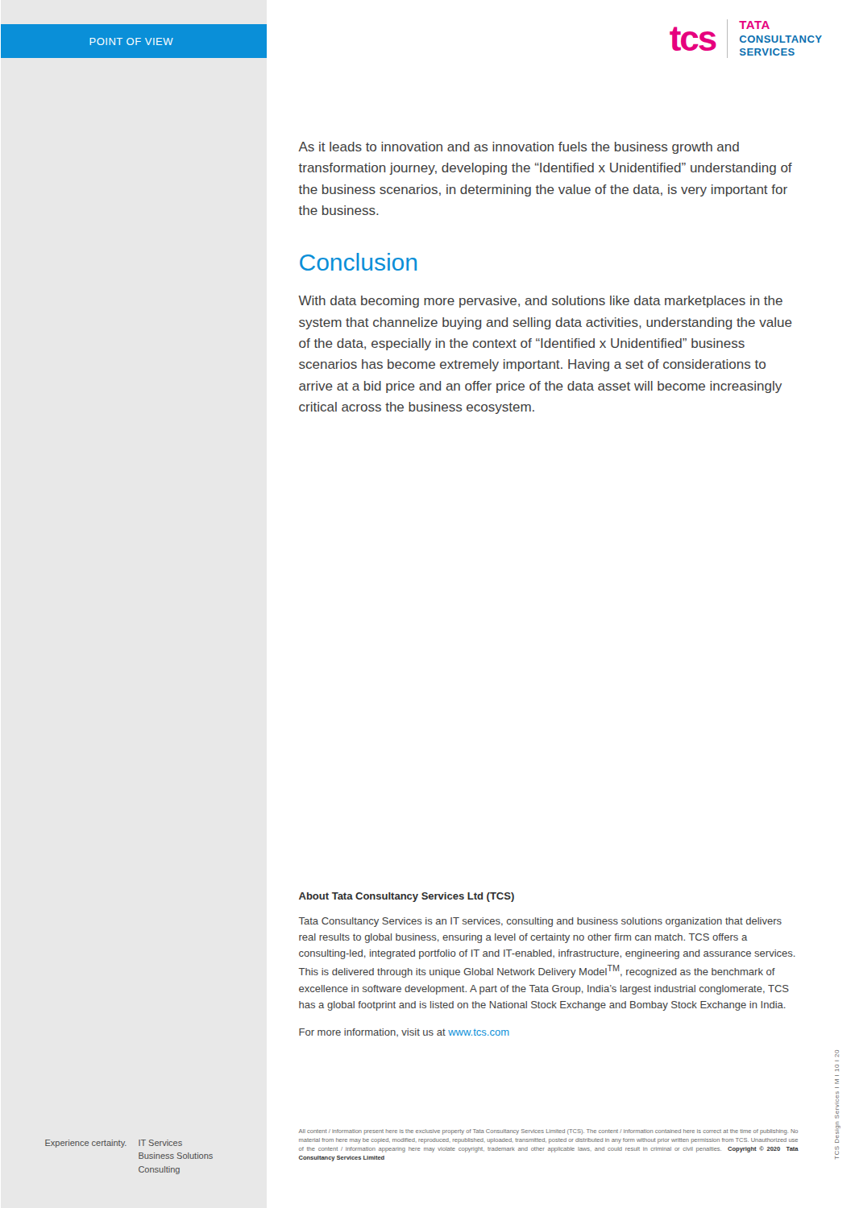POINT OF VIEW
tcs
TATA CONSULTANCY SERVICES
As it leads to innovation and as innovation fuels the business growth and transformation journey, developing the “Identified x Unidentified” understanding of the business scenarios, in determining the value of the data, is very important for the business.
Conclusion
With data becoming more pervasive, and solutions like data marketplaces in the system that channelize buying and selling data activities, understanding the value of the data, especially in the context of “Identified x Unidentified” business scenarios has become extremely important. Having a set of considerations to arrive at a bid price and an offer price of the data asset will become increasingly critical across the business ecosystem.
About Tata Consultancy Services Ltd (TCS)
Tata Consultancy Services is an IT services, consulting and business solutions organization that delivers real results to global business, ensuring a level of certainty no other firm can match. TCS offers a consulting-led, integrated portfolio of IT and IT-enabled, infrastructure, engineering and assurance services. This is delivered through its unique Global Network Delivery ModelTM, recognized as the benchmark of excellence in software development. A part of the Tata Group, India’s largest industrial conglomerate, TCS has a global footprint and is listed on the National Stock Exchange and Bombay Stock Exchange in India.
For more information, visit us at www.tcs.com
All content / information present here is the exclusive property of Tata Consultancy Services Limited (TCS). The content / information contained here is correct at the time of publishing. No material from here may be copied, modified, reproduced, republished, uploaded, transmitted, posted or distributed in any form without prior written permission from TCS. Unauthorized use of the content / information appearing here may violate copyright, trademark and other applicable laws, and could result in criminal or civil penalties. Copyright © 2020 Tata Consultancy Services Limited
Experience certainty. IT Services
Business Solutions
Consulting
TCS Design Services I M I 10 I 20